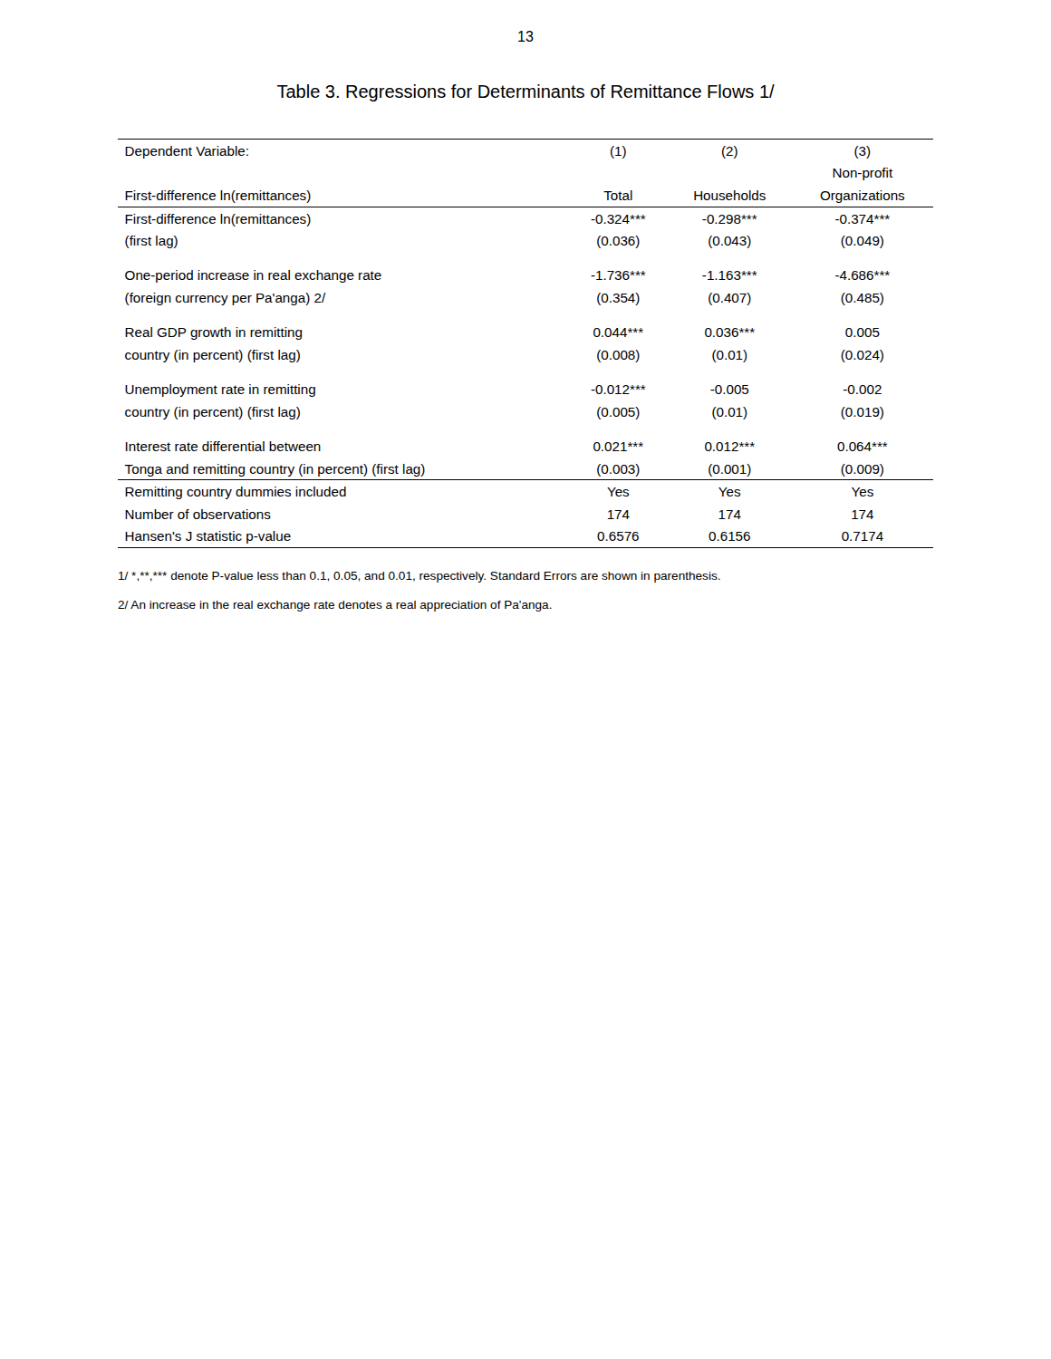13
Table 3. Regressions for Determinants of Remittance Flows 1/
| Dependent Variable: | (1) | (2) | (3) |
| --- | --- | --- | --- |
| | | | Non-profit |
| First-difference ln(remittances) | Total | Households | Organizations |
| First-difference ln(remittances) | -0.324*** | -0.298*** | -0.374*** |
| (first lag) | (0.036) | (0.043) | (0.049) |
| One-period increase in real exchange rate | -1.736*** | -1.163*** | -4.686*** |
| (foreign currency per Pa'anga) 2/ | (0.354) | (0.407) | (0.485) |
| Real GDP growth in remitting | 0.044*** | 0.036*** | 0.005 |
| country (in percent) (first lag) | (0.008) | (0.01) | (0.024) |
| Unemployment rate in remitting | -0.012*** | -0.005 | -0.002 |
| country (in percent) (first lag) | (0.005) | (0.01) | (0.019) |
| Interest rate differential between | 0.021*** | 0.012*** | 0.064*** |
| Tonga and remitting country (in percent) (first lag) | (0.003) | (0.001) | (0.009) |
| Remitting country dummies included | Yes | Yes | Yes |
| Number of observations | 174 | 174 | 174 |
| Hansen's J statistic p-value | 0.6576 | 0.6156 | 0.7174 |
1/ *,**,*** denote P-value less than 0.1, 0.05, and 0.01, respectively. Standard Errors are shown in parenthesis.
2/ An increase in the real exchange rate denotes a real appreciation of Pa'anga.